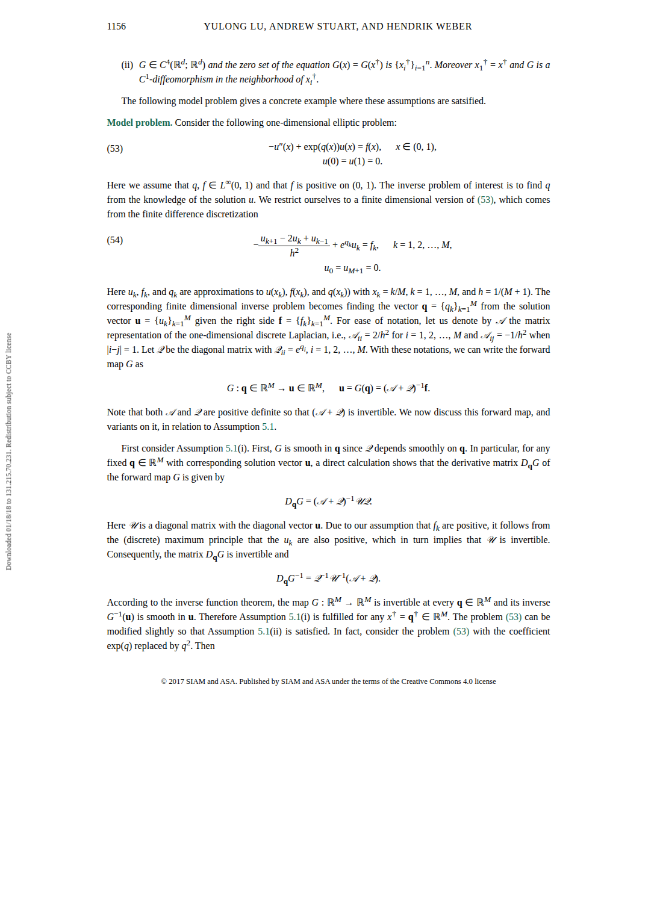Downloaded 01/18/18 to 131.215.70.231. Redistribution subject to CCBY license
1156 YULONG LU, ANDREW STUART, AND HENDRIK WEBER
(ii) G ∈ C4(ℝd; ℝd) and the zero set of the equation G(x) = G(x†) is {xi†}i=1n. Moreover x1† = x† and G is a C1-diffeomorphism in the neighborhood of xi†.
The following model problem gives a concrete example where these assumptions are satsified.
Model problem. Consider the following one-dimensional elliptic problem:
(53)
−u″(x) + exp(q(x))u(x) = f(x), x ∈ (0, 1), u(0) = u(1) = 0.
Here we assume that q, f ∈ L∞(0, 1) and that f is positive on (0, 1). The inverse problem of interest is to find q from the knowledge of the solution u. We restrict ourselves to a finite dimensional version of (53), which comes from the finite difference discretization
(54)
−uk+1 − 2uk + uk−1 h2 + eqkuk = fk, k = 1, 2, …, M, u0 = uM+1 = 0.
Here uk, fk, and qk are approximations to u(xk), f(xk), and q(xk)) with xk = k/M, k = 1, …, M, and h = 1/(M + 1). The corresponding finite dimensional inverse problem becomes finding the vector q = {qk}k=1M from the solution vector u = {uk}k=1M given the right side f = {fk}k=1M. For ease of notation, let us denote by 𝒜 the matrix representation of the one-dimensional discrete Laplacian, i.e., 𝒜ii = 2/h2 for i = 1, 2, …, M and 𝒜ij = −1/h2 when |i−j| = 1. Let 𝒬 be the diagonal matrix with 𝒬ii = eqi, i = 1, 2, …, M. With these notations, we can write the forward map G as
G : q ∈ ℝM → u ∈ ℝM, u = G(q) = (𝒜 + 𝒬)−1f.
Note that both 𝒜 and 𝒬 are positive definite so that (𝒜 + 𝒬) is invertible. We now discuss this forward map, and variants on it, in relation to Assumption 5.1.
First consider Assumption 5.1(i). First, G is smooth in q since 𝒬 depends smoothly on q. In particular, for any fixed q ∈ ℝM with corresponding solution vector u, a direct calculation shows that the derivative matrix DqG of the forward map G is given by
DqG = (𝒜 + 𝒬)−1𝒰𝒬.
Here 𝒰 is a diagonal matrix with the diagonal vector u. Due to our assumption that fk are positive, it follows from the (discrete) maximum principle that the uk are also positive, which in turn implies that 𝒰 is invertible. Consequently, the matrix DqG is invertible and
DqG−1 = 𝒬−1𝒰−1(𝒜 + 𝒬).
According to the inverse function theorem, the map G : ℝM → ℝM is invertible at every q ∈ ℝM and its inverse G−1(u) is smooth in u. Therefore Assumption 5.1(i) is fulfilled for any x† = q† ∈ ℝM. The problem (53) can be modified slightly so that Assumption 5.1(ii) is satisfied. In fact, consider the problem (53) with the coefficient exp(q) replaced by q2. Then
© 2017 SIAM and ASA. Published by SIAM and ASA under the terms of the Creative Commons 4.0 license